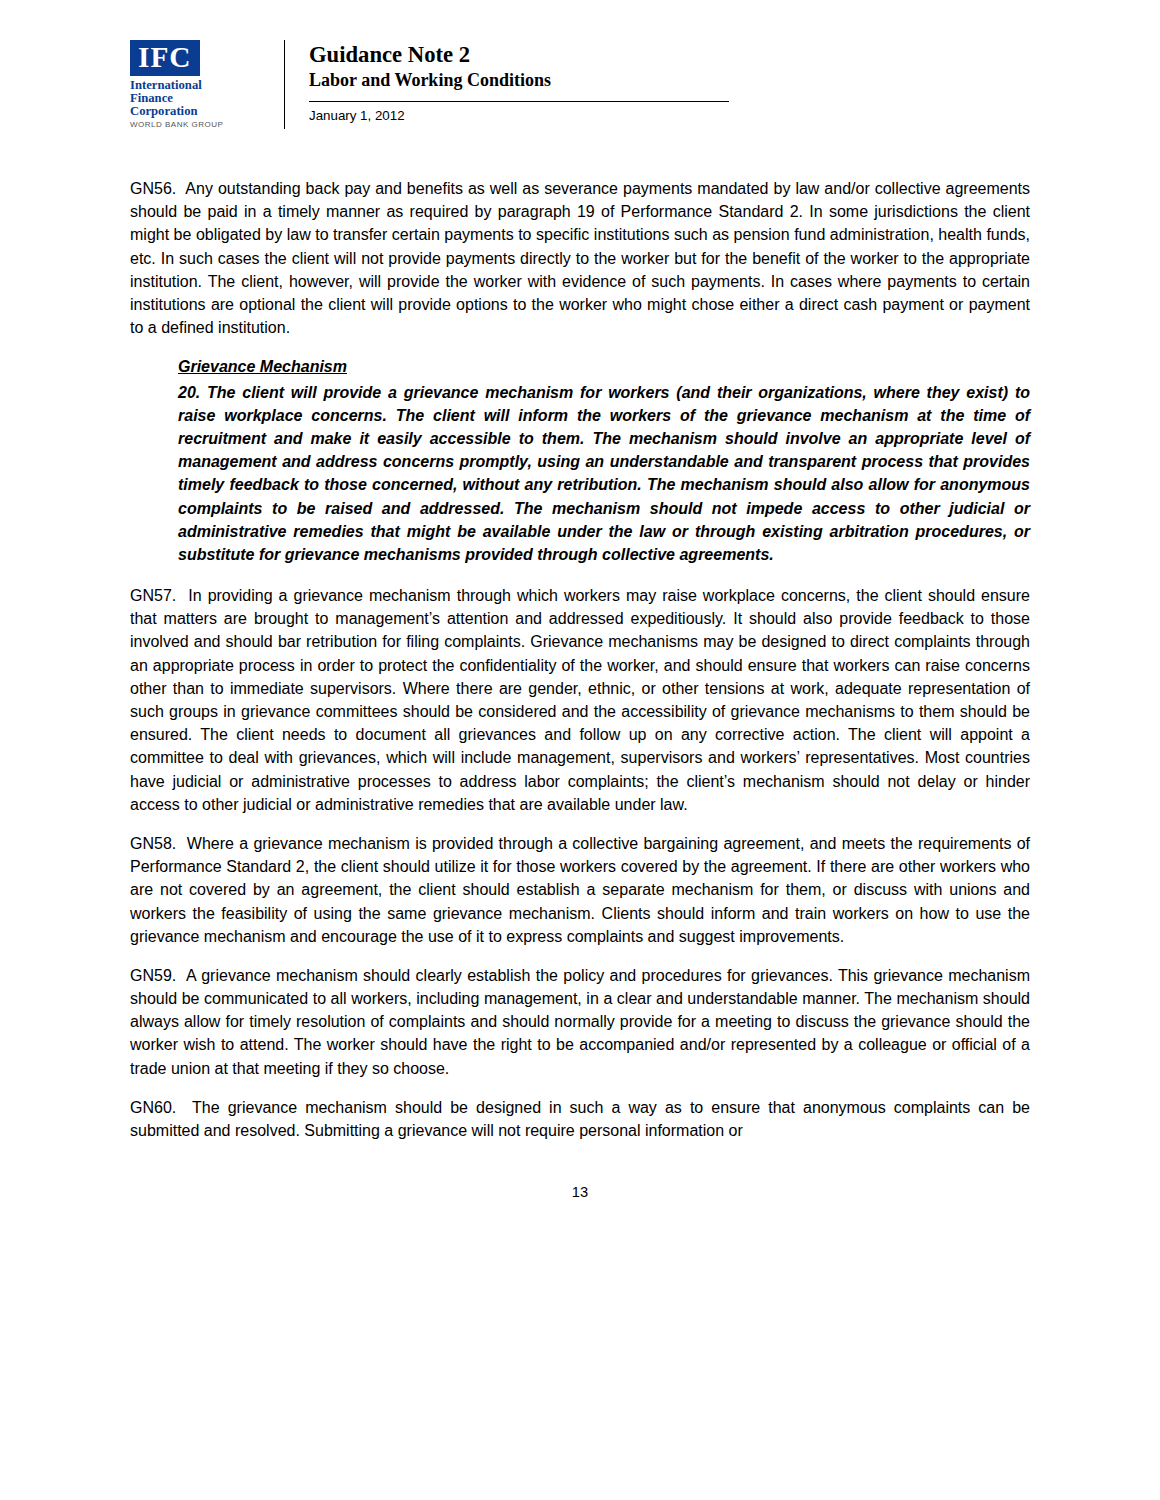IFC
International
Finance
Corporation
WORLD BANK GROUP
Guidance Note 2
Labor and Working Conditions
January 1, 2012
GN56. Any outstanding back pay and benefits as well as severance payments mandated by law and/or collective agreements should be paid in a timely manner as required by paragraph 19 of Performance Standard 2. In some jurisdictions the client might be obligated by law to transfer certain payments to specific institutions such as pension fund administration, health funds, etc. In such cases the client will not provide payments directly to the worker but for the benefit of the worker to the appropriate institution. The client, however, will provide the worker with evidence of such payments. In cases where payments to certain institutions are optional the client will provide options to the worker who might chose either a direct cash payment or payment to a defined institution.
Grievance Mechanism
20. The client will provide a grievance mechanism for workers (and their organizations, where they exist) to raise workplace concerns. The client will inform the workers of the grievance mechanism at the time of recruitment and make it easily accessible to them. The mechanism should involve an appropriate level of management and address concerns promptly, using an understandable and transparent process that provides timely feedback to those concerned, without any retribution. The mechanism should also allow for anonymous complaints to be raised and addressed. The mechanism should not impede access to other judicial or administrative remedies that might be available under the law or through existing arbitration procedures, or substitute for grievance mechanisms provided through collective agreements.
GN57. In providing a grievance mechanism through which workers may raise workplace concerns, the client should ensure that matters are brought to management’s attention and addressed expeditiously. It should also provide feedback to those involved and should bar retribution for filing complaints. Grievance mechanisms may be designed to direct complaints through an appropriate process in order to protect the confidentiality of the worker, and should ensure that workers can raise concerns other than to immediate supervisors. Where there are gender, ethnic, or other tensions at work, adequate representation of such groups in grievance committees should be considered and the accessibility of grievance mechanisms to them should be ensured. The client needs to document all grievances and follow up on any corrective action. The client will appoint a committee to deal with grievances, which will include management, supervisors and workers’ representatives. Most countries have judicial or administrative processes to address labor complaints; the client’s mechanism should not delay or hinder access to other judicial or administrative remedies that are available under law.
GN58. Where a grievance mechanism is provided through a collective bargaining agreement, and meets the requirements of Performance Standard 2, the client should utilize it for those workers covered by the agreement. If there are other workers who are not covered by an agreement, the client should establish a separate mechanism for them, or discuss with unions and workers the feasibility of using the same grievance mechanism. Clients should inform and train workers on how to use the grievance mechanism and encourage the use of it to express complaints and suggest improvements.
GN59. A grievance mechanism should clearly establish the policy and procedures for grievances. This grievance mechanism should be communicated to all workers, including management, in a clear and understandable manner. The mechanism should always allow for timely resolution of complaints and should normally provide for a meeting to discuss the grievance should the worker wish to attend. The worker should have the right to be accompanied and/or represented by a colleague or official of a trade union at that meeting if they so choose.
GN60. The grievance mechanism should be designed in such a way as to ensure that anonymous complaints can be submitted and resolved. Submitting a grievance will not require personal information or
13